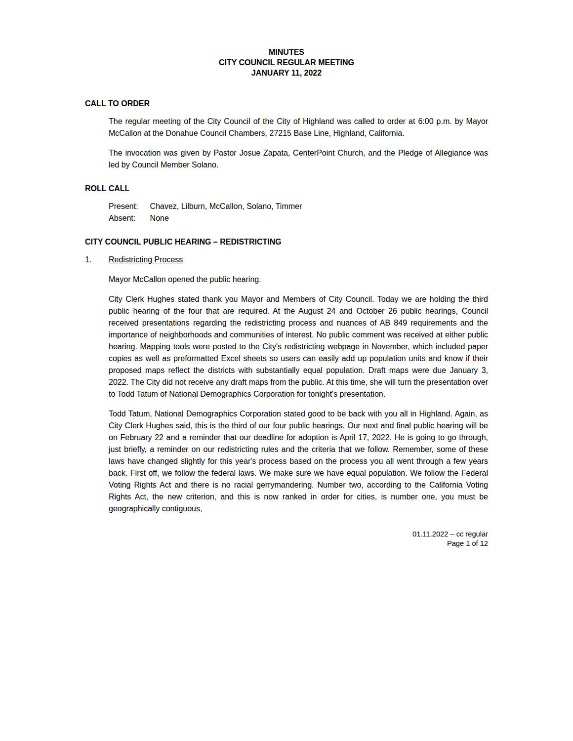MINUTES
CITY COUNCIL REGULAR MEETING
JANUARY 11, 2022
CALL TO ORDER
The regular meeting of the City Council of the City of Highland was called to order at 6:00 p.m. by Mayor McCallon at the Donahue Council Chambers, 27215 Base Line, Highland, California.
The invocation was given by Pastor Josue Zapata, CenterPoint Church, and the Pledge of Allegiance was led by Council Member Solano.
ROLL CALL
| Present: | Chavez, Lilburn, McCallon, Solano, Timmer |
| Absent: | None |
CITY COUNCIL PUBLIC HEARING – REDISTRICTING
Redistricting Process
Mayor McCallon opened the public hearing.
City Clerk Hughes stated thank you Mayor and Members of City Council. Today we are holding the third public hearing of the four that are required. At the August 24 and October 26 public hearings, Council received presentations regarding the redistricting process and nuances of AB 849 requirements and the importance of neighborhoods and communities of interest. No public comment was received at either public hearing. Mapping tools were posted to the City's redistricting webpage in November, which included paper copies as well as preformatted Excel sheets so users can easily add up population units and know if their proposed maps reflect the districts with substantially equal population. Draft maps were due January 3, 2022. The City did not receive any draft maps from the public. At this time, she will turn the presentation over to Todd Tatum of National Demographics Corporation for tonight's presentation.
Todd Tatum, National Demographics Corporation stated good to be back with you all in Highland. Again, as City Clerk Hughes said, this is the third of our four public hearings. Our next and final public hearing will be on February 22 and a reminder that our deadline for adoption is April 17, 2022. He is going to go through, just briefly, a reminder on our redistricting rules and the criteria that we follow. Remember, some of these laws have changed slightly for this year's process based on the process you all went through a few years back. First off, we follow the federal laws. We make sure we have equal population. We follow the Federal Voting Rights Act and there is no racial gerrymandering. Number two, according to the California Voting Rights Act, the new criterion, and this is now ranked in order for cities, is number one, you must be geographically contiguous,
01.11.2022 – cc regular
Page 1 of 12